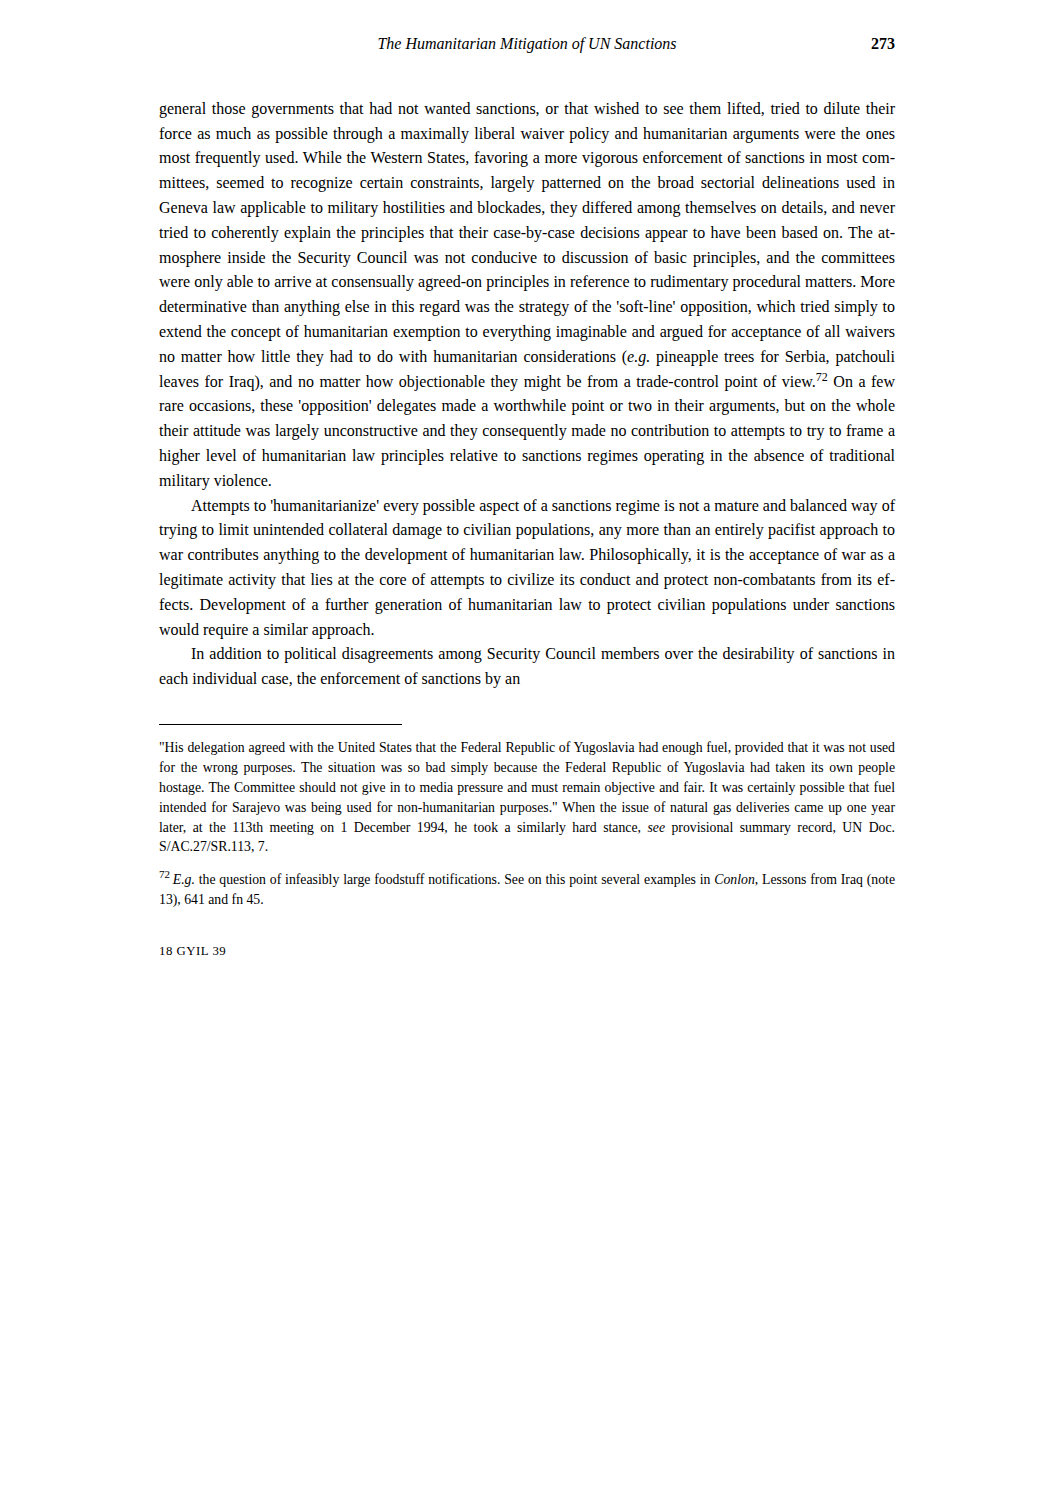The Humanitarian Mitigation of UN Sanctions 273
general those governments that had not wanted sanctions, or that wished to see them lifted, tried to dilute their force as much as possible through a maximally liberal waiver policy and humanitarian arguments were the ones most frequently used. While the Western States, favoring a more vigorous enforcement of sanctions in most committees, seemed to recognize certain constraints, largely patterned on the broad sectorial delineations used in Geneva law applicable to military hostilities and blockades, they differed among themselves on details, and never tried to coherently explain the principles that their case-by-case decisions appear to have been based on. The atmosphere inside the Security Council was not conducive to discussion of basic principles, and the committees were only able to arrive at consensually agreed-on principles in reference to rudimentary procedural matters. More determinative than anything else in this regard was the strategy of the 'soft-line' opposition, which tried simply to extend the concept of humanitarian exemption to everything imaginable and argued for acceptance of all waivers no matter how little they had to do with humanitarian considerations (e.g. pineapple trees for Serbia, patchouli leaves for Iraq), and no matter how objectionable they might be from a trade-control point of view.72 On a few rare occasions, these 'opposition' delegates made a worthwhile point or two in their arguments, but on the whole their attitude was largely unconstructive and they consequently made no contribution to attempts to try to frame a higher level of humanitarian law principles relative to sanctions regimes operating in the absence of traditional military violence.
Attempts to 'humanitarianize' every possible aspect of a sanctions regime is not a mature and balanced way of trying to limit unintended collateral damage to civilian populations, any more than an entirely pacifist approach to war contributes anything to the development of humanitarian law. Philosophically, it is the acceptance of war as a legitimate activity that lies at the core of attempts to civilize its conduct and protect non-combatants from its effects. Development of a further generation of humanitarian law to protect civilian populations under sanctions would require a similar approach.
In addition to political disagreements among Security Council members over the desirability of sanctions in each individual case, the enforcement of sanctions by an
"His delegation agreed with the United States that the Federal Republic of Yugoslavia had enough fuel, provided that it was not used for the wrong purposes. The situation was so bad simply because the Federal Republic of Yugoslavia had taken its own people hostage. The Committee should not give in to media pressure and must remain objective and fair. It was certainly possible that fuel intended for Sarajevo was being used for non-humanitarian purposes." When the issue of natural gas deliveries came up one year later, at the 113th meeting on 1 December 1994, he took a similarly hard stance, see provisional summary record, UN Doc. S/AC.27/SR.113, 7.
72 E.g. the question of infeasibly large foodstuff notifications. See on this point several examples in Conlon, Lessons from Iraq (note 13), 641 and fn 45.
18 GYIL 39